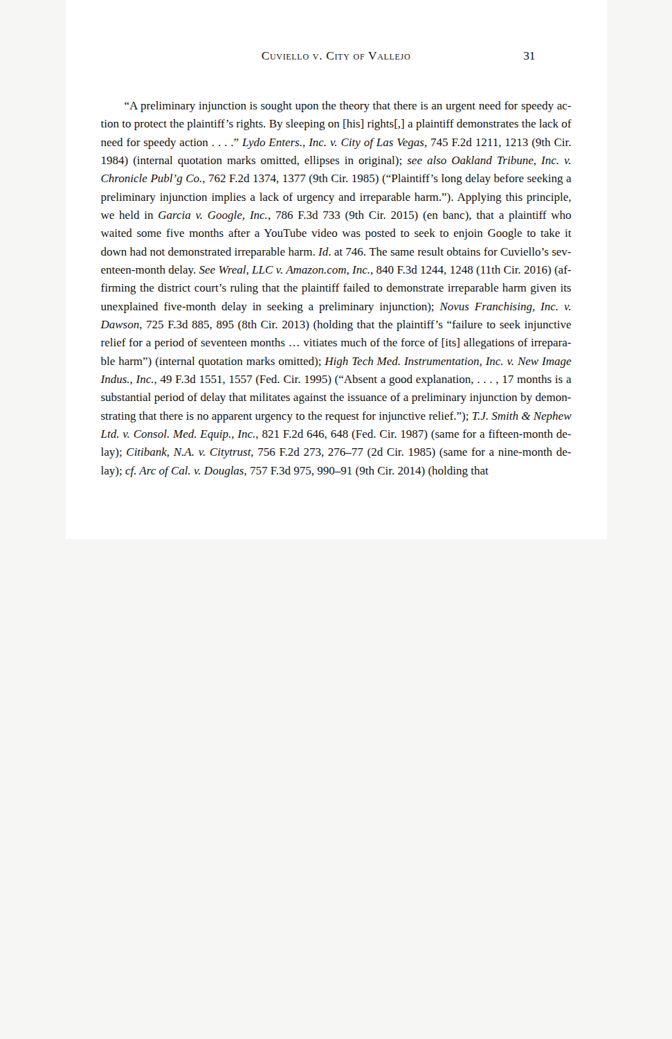Cuviello v. City of Vallejo 31
“A preliminary injunction is sought upon the theory that there is an urgent need for speedy action to protect the plaintiff’s rights. By sleeping on [his] rights[,] a plaintiff demonstrates the lack of need for speedy action . . . .” Lydo Enters., Inc. v. City of Las Vegas, 745 F.2d 1211, 1213 (9th Cir. 1984) (internal quotation marks omitted, ellipses in original); see also Oakland Tribune, Inc. v. Chronicle Publ’g Co., 762 F.2d 1374, 1377 (9th Cir. 1985) (“Plaintiff’s long delay before seeking a preliminary injunction implies a lack of urgency and irreparable harm.”). Applying this principle, we held in Garcia v. Google, Inc., 786 F.3d 733 (9th Cir. 2015) (en banc), that a plaintiff who waited some five months after a YouTube video was posted to seek to enjoin Google to take it down had not demonstrated irreparable harm. Id. at 746. The same result obtains for Cuviello’s seventeen-month delay. See Wreal, LLC v. Amazon.com, Inc., 840 F.3d 1244, 1248 (11th Cir. 2016) (affirming the district court’s ruling that the plaintiff failed to demonstrate irreparable harm given its unexplained five-month delay in seeking a preliminary injunction); Novus Franchising, Inc. v. Dawson, 725 F.3d 885, 895 (8th Cir. 2013) (holding that the plaintiff’s “failure to seek injunctive relief for a period of seventeen months … vitiates much of the force of [its] allegations of irreparable harm”) (internal quotation marks omitted); High Tech Med. Instrumentation, Inc. v. New Image Indus., Inc., 49 F.3d 1551, 1557 (Fed. Cir. 1995) (“Absent a good explanation, . . . , 17 months is a substantial period of delay that militates against the issuance of a preliminary injunction by demonstrating that there is no apparent urgency to the request for injunctive relief.”); T.J. Smith & Nephew Ltd. v. Consol. Med. Equip., Inc., 821 F.2d 646, 648 (Fed. Cir. 1987) (same for a fifteen-month delay); Citibank, N.A. v. Citytrust, 756 F.2d 273, 276–77 (2d Cir. 1985) (same for a nine-month delay); cf. Arc of Cal. v. Douglas, 757 F.3d 975, 990–91 (9th Cir. 2014) (holding that